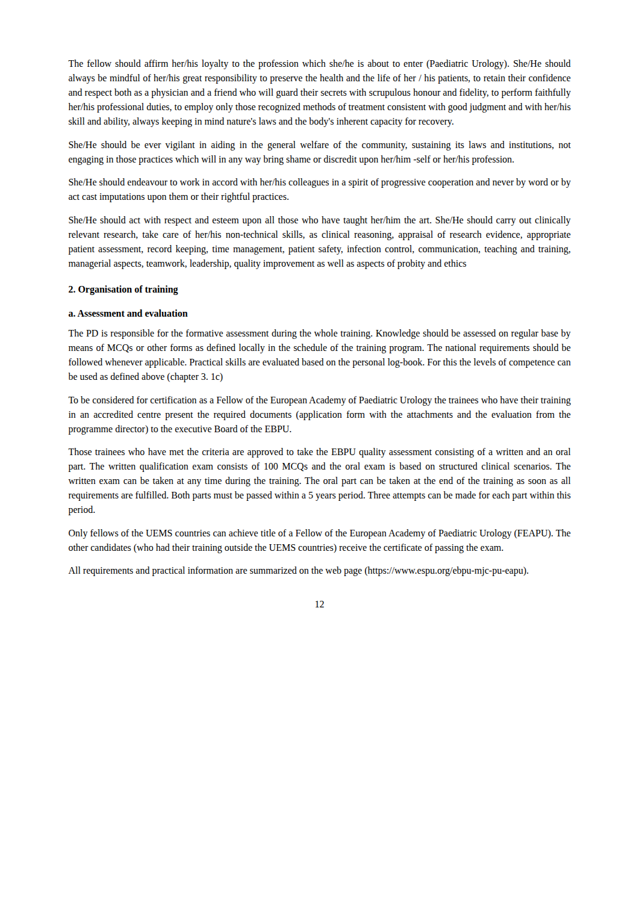The fellow should affirm her/his loyalty to the profession which she/he is about to enter (Paediatric Urology). She/He should always be mindful of her/his great responsibility to preserve the health and the life of her / his patients, to retain their confidence and respect both as a physician and a friend who will guard their secrets with scrupulous honour and fidelity, to perform faithfully her/his professional duties, to employ only those recognized methods of treatment consistent with good judgment and with her/his skill and ability, always keeping in mind nature's laws and the body's inherent capacity for recovery.
She/He should be ever vigilant in aiding in the general welfare of the community, sustaining its laws and institutions, not engaging in those practices which will in any way bring shame or discredit upon her/him -self or her/his profession.
She/He should endeavour to work in accord with her/his colleagues in a spirit of progressive cooperation and never by word or by act cast imputations upon them or their rightful practices.
She/He should act with respect and esteem upon all those who have taught her/him the art. She/He should carry out clinically relevant research, take care of her/his non-technical skills, as clinical reasoning, appraisal of research evidence, appropriate patient assessment, record keeping, time management, patient safety, infection control, communication, teaching and training, managerial aspects, teamwork, leadership, quality improvement as well as aspects of probity and ethics
2. Organisation of training
a. Assessment and evaluation
The PD is responsible for the formative assessment during the whole training. Knowledge should be assessed on regular base by means of MCQs or other forms as defined locally in the schedule of the training program. The national requirements should be followed whenever applicable. Practical skills are evaluated based on the personal log-book. For this the levels of competence can be used as defined above (chapter 3. 1c)
To be considered for certification as a Fellow of the European Academy of Paediatric Urology the trainees who have their training in an accredited centre present the required documents (application form with the attachments and the evaluation from the programme director) to the executive Board of the EBPU.
Those trainees who have met the criteria are approved to take the EBPU quality assessment consisting of a written and an oral part. The written qualification exam consists of 100 MCQs and the oral exam is based on structured clinical scenarios. The written exam can be taken at any time during the training. The oral part can be taken at the end of the training as soon as all requirements are fulfilled. Both parts must be passed within a 5 years period. Three attempts can be made for each part within this period.
Only fellows of the UEMS countries can achieve title of a Fellow of the European Academy of Paediatric Urology (FEAPU). The other candidates (who had their training outside the UEMS countries) receive the certificate of passing the exam.
All requirements and practical information are summarized on the web page (https://www.espu.org/ebpu-mjc-pu-eapu).
12